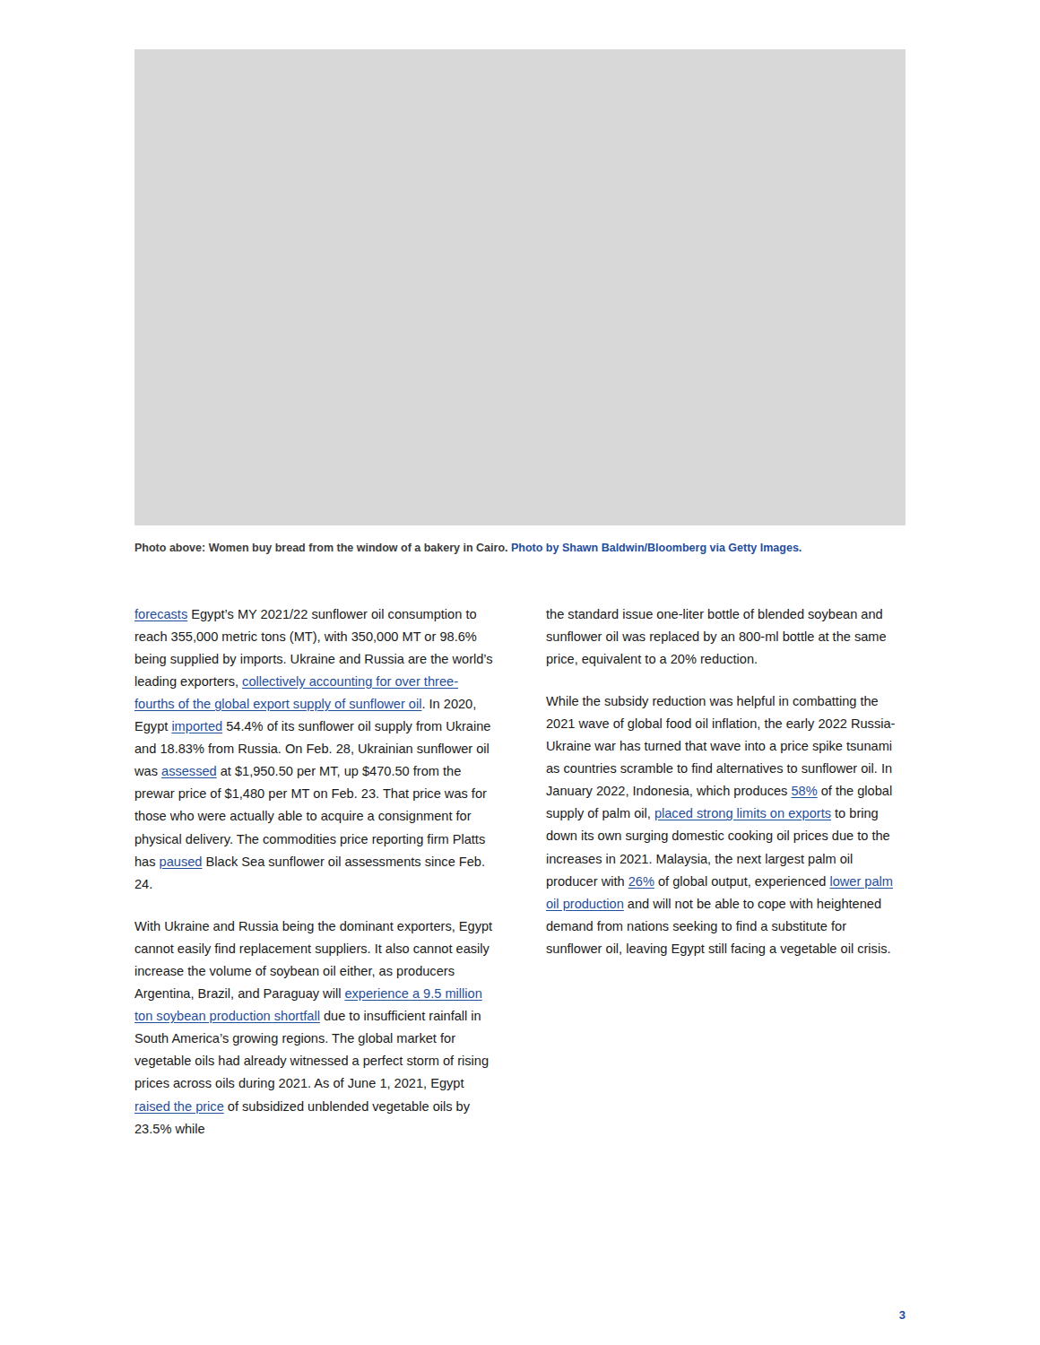Photo above: Women buy bread from the window of a bakery in Cairo. Photo by Shawn Baldwin/Bloomberg via Getty Images.
forecasts Egypt’s MY 2021/22 sunflower oil consumption to reach 355,000 metric tons (MT), with 350,000 MT or 98.6% being supplied by imports. Ukraine and Russia are the world’s leading exporters, collectively accounting for over three-fourths of the global export supply of sunflower oil. In 2020, Egypt imported 54.4% of its sunflower oil supply from Ukraine and 18.83% from Russia. On Feb. 28, Ukrainian sunflower oil was assessed at $1,950.50 per MT, up $470.50 from the prewar price of $1,480 per MT on Feb. 23. That price was for those who were actually able to acquire a consignment for physical delivery. The commodities price reporting firm Platts has paused Black Sea sunflower oil assessments since Feb. 24.
With Ukraine and Russia being the dominant exporters, Egypt cannot easily find replacement suppliers. It also cannot easily increase the volume of soybean oil either, as producers Argentina, Brazil, and Paraguay will experience a 9.5 million ton soybean production shortfall due to insufficient rainfall in South America’s growing regions. The global market for vegetable oils had already witnessed a perfect storm of rising prices across oils during 2021. As of June 1, 2021, Egypt raised the price of subsidized unblended vegetable oils by 23.5% while
the standard issue one-liter bottle of blended soybean and sunflower oil was replaced by an 800-ml bottle at the same price, equivalent to a 20% reduction.
While the subsidy reduction was helpful in combatting the 2021 wave of global food oil inflation, the early 2022 Russia-Ukraine war has turned that wave into a price spike tsunami as countries scramble to find alternatives to sunflower oil. In January 2022, Indonesia, which produces 58% of the global supply of palm oil, placed strong limits on exports to bring down its own surging domestic cooking oil prices due to the increases in 2021. Malaysia, the next largest palm oil producer with 26% of global output, experienced lower palm oil production and will not be able to cope with heightened demand from nations seeking to find a substitute for sunflower oil, leaving Egypt still facing a vegetable oil crisis.
3